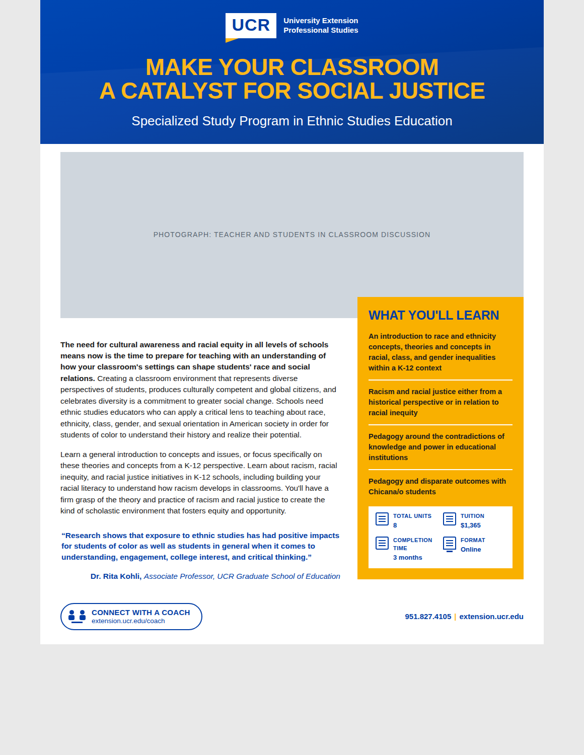UCR
University Extension Professional Studies
Make Your Classroom
a Catalyst for Social Justice
Specialized Study Program in Ethnic Studies Education
Photograph: teacher and students in classroom discussion
The need for cultural awareness and racial equity in all levels of schools means now is the time to prepare for teaching with an understanding of how your classroom's settings can shape students' race and social relations. Creating a classroom environment that represents diverse perspectives of students, produces culturally competent and global citizens, and celebrates diversity is a commitment to greater social change. Schools need ethnic studies educators who can apply a critical lens to teaching about race, ethnicity, class, gender, and sexual orientation in American society in order for students of color to understand their history and realize their potential.
Learn a general introduction to concepts and issues, or focus specifically on these theories and concepts from a K-12 perspective. Learn about racism, racial inequity, and racial justice initiatives in K-12 schools, including building your racial literacy to understand how racism develops in classrooms. You'll have a firm grasp of the theory and practice of racism and racial justice to create the kind of scholastic environment that fosters equity and opportunity.
“Research shows that exposure to ethnic studies has had positive impacts for students of color as well as students in general when it comes to understanding, engagement, college interest, and critical thinking.”
Dr. Rita Kohli, Associate Professor, UCR Graduate School of Education
What You'll Learn
An introduction to race and ethnicity concepts, theories and concepts in racial, class, and gender inequalities within a K-12 context
Racism and racial justice either from a historical perspective or in relation to racial inequity
Pedagogy around the contradictions of knowledge and power in educational institutions
Pedagogy and disparate outcomes with Chicana/o students
Total Units
8
Tuition
$1,365
Completion Time
3 months
Format
Online
Connect with a Coach extension.ucr.edu/coach
951.827.4105|extension.ucr.edu